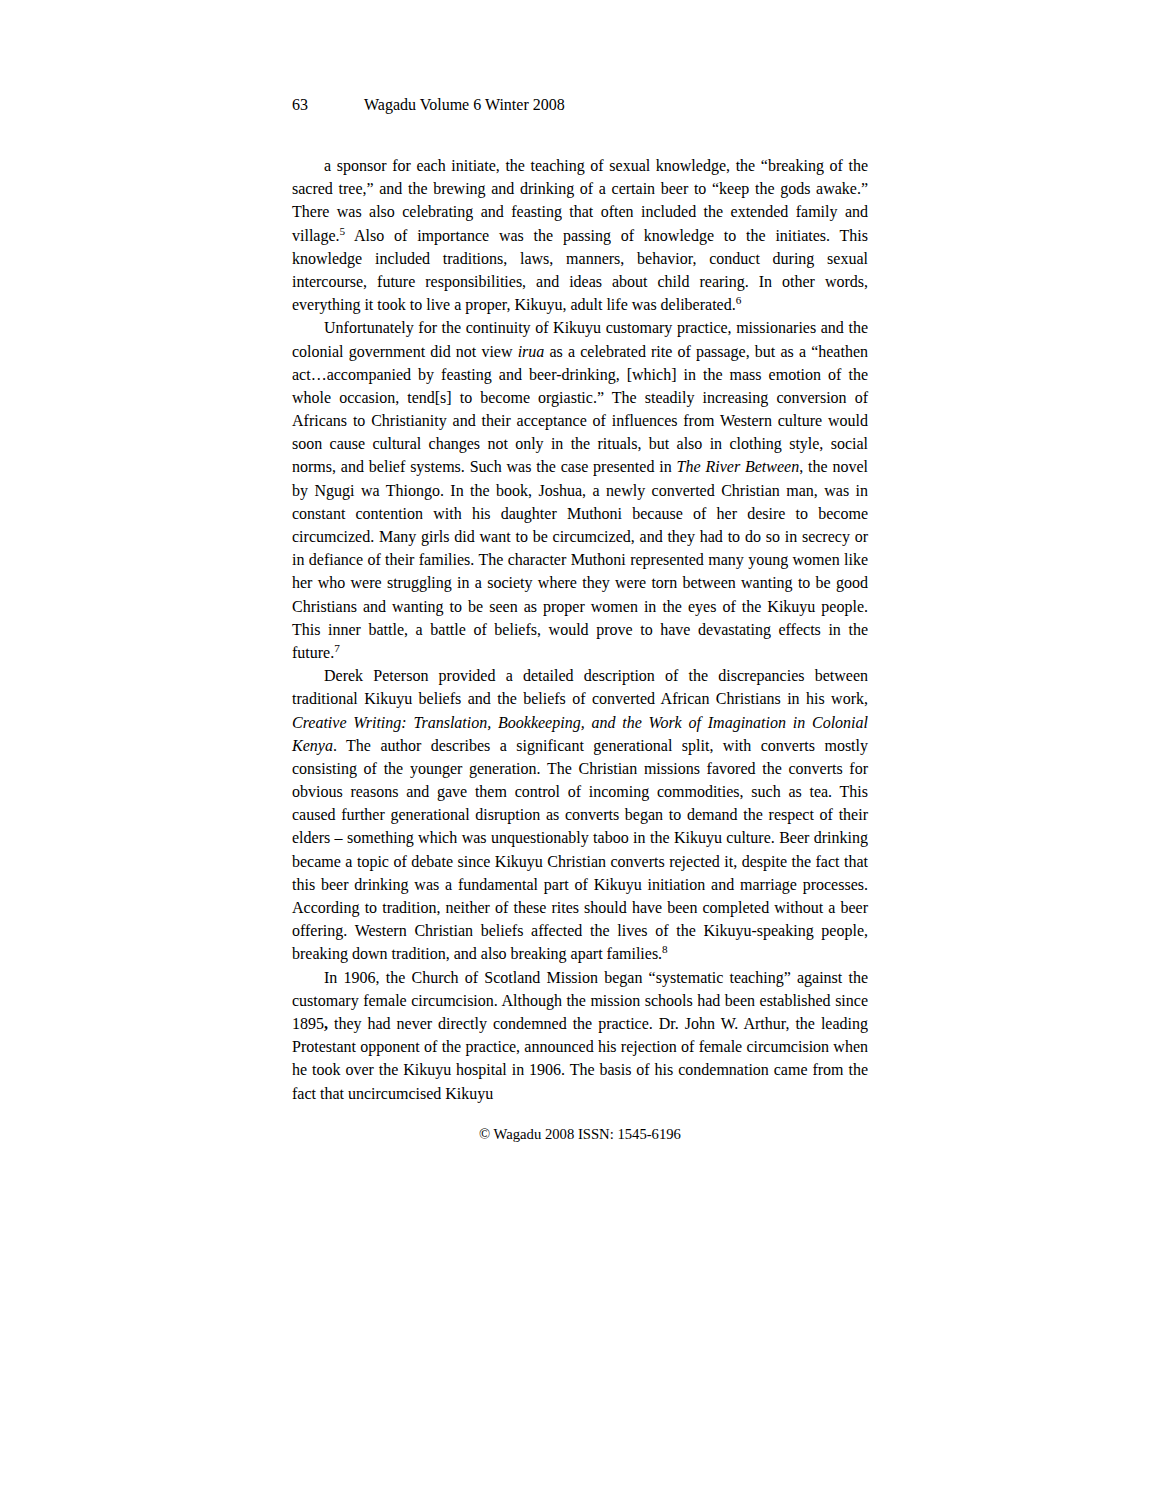63 Wagadu Volume 6 Winter 2008
a sponsor for each initiate, the teaching of sexual knowledge, the “breaking of the sacred tree,” and the brewing and drinking of a certain beer to “keep the gods awake.” There was also celebrating and feasting that often included the extended family and village.5 Also of importance was the passing of knowledge to the initiates. This knowledge included traditions, laws, manners, behavior, conduct during sexual intercourse, future responsibilities, and ideas about child rearing. In other words, everything it took to live a proper, Kikuyu, adult life was deliberated.6
Unfortunately for the continuity of Kikuyu customary practice, missionaries and the colonial government did not view irua as a celebrated rite of passage, but as a “heathen act…accompanied by feasting and beer-drinking, [which] in the mass emotion of the whole occasion, tend[s] to become orgiastic.” The steadily increasing conversion of Africans to Christianity and their acceptance of influences from Western culture would soon cause cultural changes not only in the rituals, but also in clothing style, social norms, and belief systems. Such was the case presented in The River Between, the novel by Ngugi wa Thiongo. In the book, Joshua, a newly converted Christian man, was in constant contention with his daughter Muthoni because of her desire to become circumcized. Many girls did want to be circumcized, and they had to do so in secrecy or in defiance of their families. The character Muthoni represented many young women like her who were struggling in a society where they were torn between wanting to be good Christians and wanting to be seen as proper women in the eyes of the Kikuyu people. This inner battle, a battle of beliefs, would prove to have devastating effects in the future.7
Derek Peterson provided a detailed description of the discrepancies between traditional Kikuyu beliefs and the beliefs of converted African Christians in his work, Creative Writing: Translation, Bookkeeping, and the Work of Imagination in Colonial Kenya. The author describes a significant generational split, with converts mostly consisting of the younger generation. The Christian missions favored the converts for obvious reasons and gave them control of incoming commodities, such as tea. This caused further generational disruption as converts began to demand the respect of their elders – something which was unquestionably taboo in the Kikuyu culture. Beer drinking became a topic of debate since Kikuyu Christian converts rejected it, despite the fact that this beer drinking was a fundamental part of Kikuyu initiation and marriage processes. According to tradition, neither of these rites should have been completed without a beer offering. Western Christian beliefs affected the lives of the Kikuyu-speaking people, breaking down tradition, and also breaking apart families.8
In 1906, the Church of Scotland Mission began “systematic teaching” against the customary female circumcision. Although the mission schools had been established since 1895, they had never directly condemned the practice. Dr. John W. Arthur, the leading Protestant opponent of the practice, announced his rejection of female circumcision when he took over the Kikuyu hospital in 1906. The basis of his condemnation came from the fact that uncircumcised Kikuyu
© Wagadu 2008 ISSN: 1545-6196